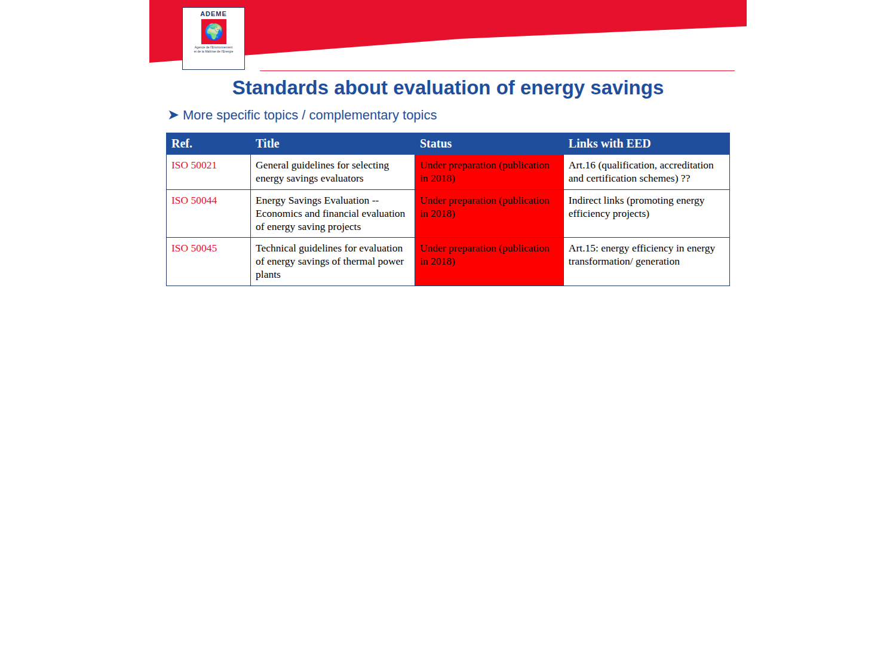ADEME
🌍
Agence de l'Environnement
et de la Maîtrise de l'Energie
Standards about evaluation of energy savings
➤More specific topics / complementary topics
| Ref. | Title | Status | Links with EED |
| --- | --- | --- | --- |
| ISO 50021 | General guidelines for selecting energy savings evaluators | Under preparation (publication in 2018) | Art.16 (qualification, accreditation and certification schemes) ?? |
| ISO 50044 | Energy Savings Evaluation -- Economics and financial evaluation of energy saving projects | Under preparation (publication in 2018) | Indirect links (promoting energy efficiency projects) |
| ISO 50045 | Technical guidelines for evaluation of energy savings of thermal power plants | Under preparation (publication in 2018) | Art.15: energy efficiency in energy transformation/ generation |